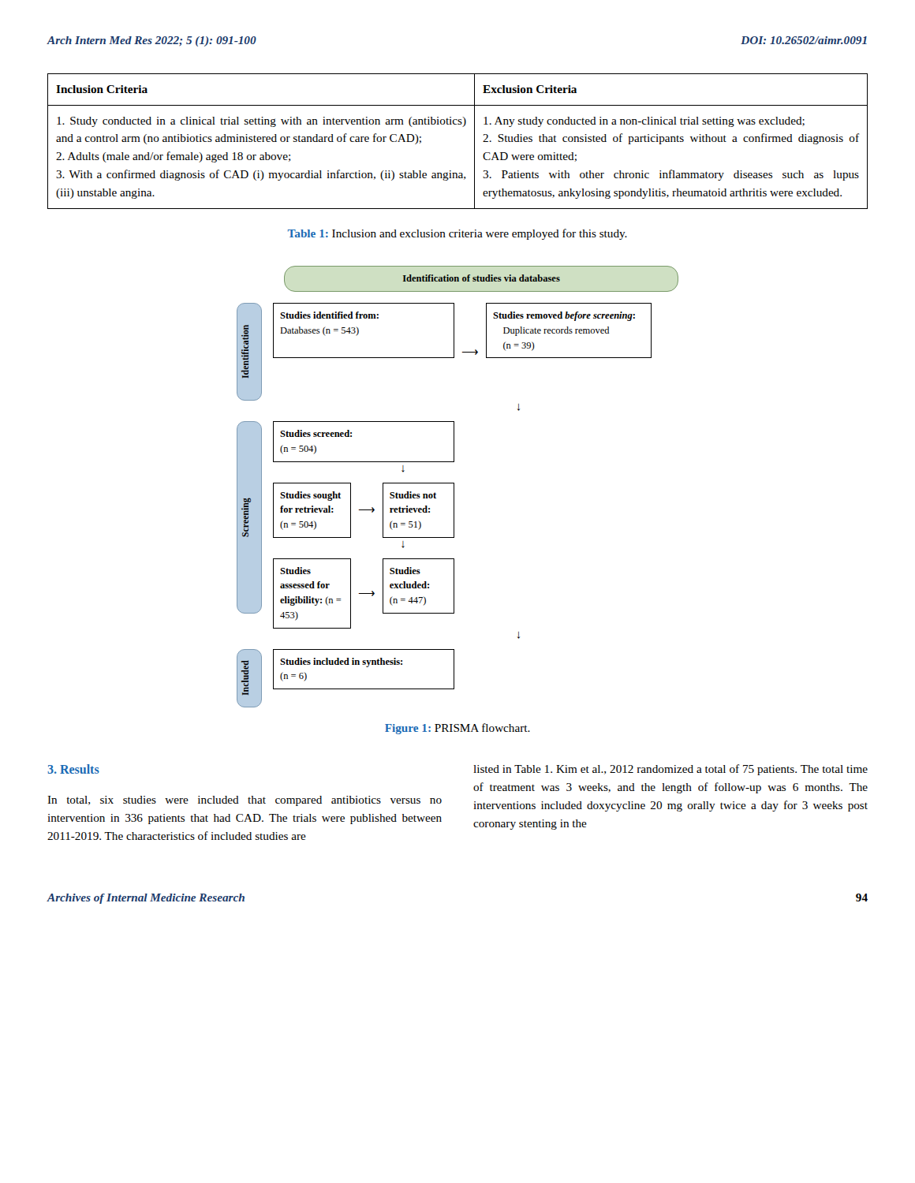Arch Intern Med Res 2022; 5 (1): 091-100
DOI: 10.26502/aimr.0091
| Inclusion Criteria | Exclusion Criteria |
| --- | --- |
| 1. Study conducted in a clinical trial setting with an intervention arm (antibiotics) and a control arm (no antibiotics administered or standard of care for CAD); 2. Adults (male and/or female) aged 18 or above; 3. With a confirmed diagnosis of CAD (i) myocardial infarction, (ii) stable angina, (iii) unstable angina. | 1. Any study conducted in a non-clinical trial setting was excluded; 2. Studies that consisted of participants without a confirmed diagnosis of CAD were omitted; 3. Patients with other chronic inflammatory diseases such as lupus erythematosus, ankylosing spondylitis, rheumatoid arthritis were excluded. |
Table 1: Inclusion and exclusion criteria were employed for this study.
Identification of studies via databases
Identification
Studies identified from:
Databases (n = 543)
⟶
Studies removed before screening:
Duplicate records removed
(n = 39)
↓
Screening
Studies screened:
(n = 504)
↓
Studies sought for retrieval:
(n = 504)
⟶
Studies not retrieved:
(n = 51)
↓
Studies assessed for eligibility: (n = 453)
⟶
Studies excluded:
(n = 447)
↓
Included
Studies included in synthesis:
(n = 6)
Figure 1: PRISMA flowchart.
3. Results
In total, six studies were included that compared antibiotics versus no intervention in 336 patients that had CAD. The trials were published between 2011-2019. The characteristics of included studies are
listed in Table 1. Kim et al., 2012 randomized a total of 75 patients. The total time of treatment was 3 weeks, and the length of follow-up was 6 months. The interventions included doxycycline 20 mg orally twice a day for 3 weeks post coronary stenting in the
Archives of Internal Medicine Research
94